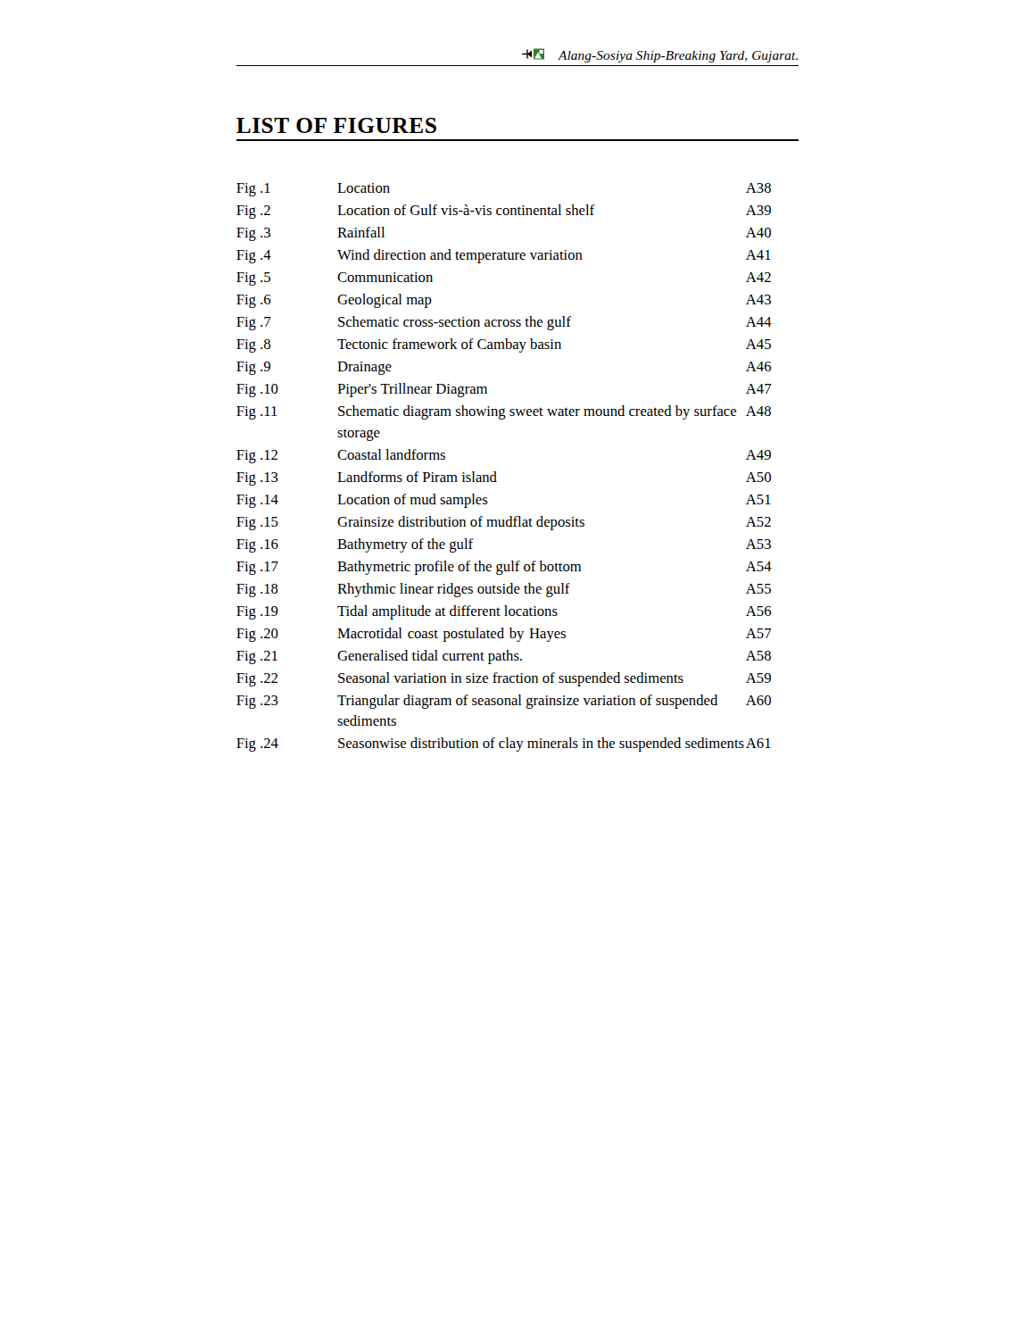Alang-Sosiya Ship-Breaking Yard, Gujarat.
LIST OF FIGURES
| Fig .1 | Location | A38 |
| Fig .2 | Location of Gulf vis-à-vis continental shelf | A39 |
| Fig .3 | Rainfall | A40 |
| Fig .4 | Wind direction and temperature variation | A41 |
| Fig .5 | Communication | A42 |
| Fig .6 | Geological map | A43 |
| Fig .7 | Schematic cross-section across the gulf | A44 |
| Fig .8 | Tectonic framework of Cambay basin | A45 |
| Fig .9 | Drainage | A46 |
| Fig .10 | Piper's Trillnear Diagram | A47 |
| Fig .11 | Schematic diagram showing sweet water mound created by surface storage | A48 |
| Fig .12 | Coastal landforms | A49 |
| Fig .13 | Landforms of Piram island | A50 |
| Fig .14 | Location of mud samples | A51 |
| Fig .15 | Grainsize distribution of mudflat deposits | A52 |
| Fig .16 | Bathymetry of the gulf | A53 |
| Fig .17 | Bathymetric profile of the gulf of bottom | A54 |
| Fig .18 | Rhythmic linear ridges outside the gulf | A55 |
| Fig .19 | Tidal amplitude at different locations | A56 |
| Fig .20 | Macrotidal coast postulated by Hayes | A57 |
| Fig .21 | Generalised tidal current paths. | A58 |
| Fig .22 | Seasonal variation in size fraction of suspended sediments | A59 |
| Fig .23 | Triangular diagram of seasonal grainsize variation of suspended sediments | A60 |
| Fig .24 | Seasonwise distribution of clay minerals in the suspended sediments | A61 |